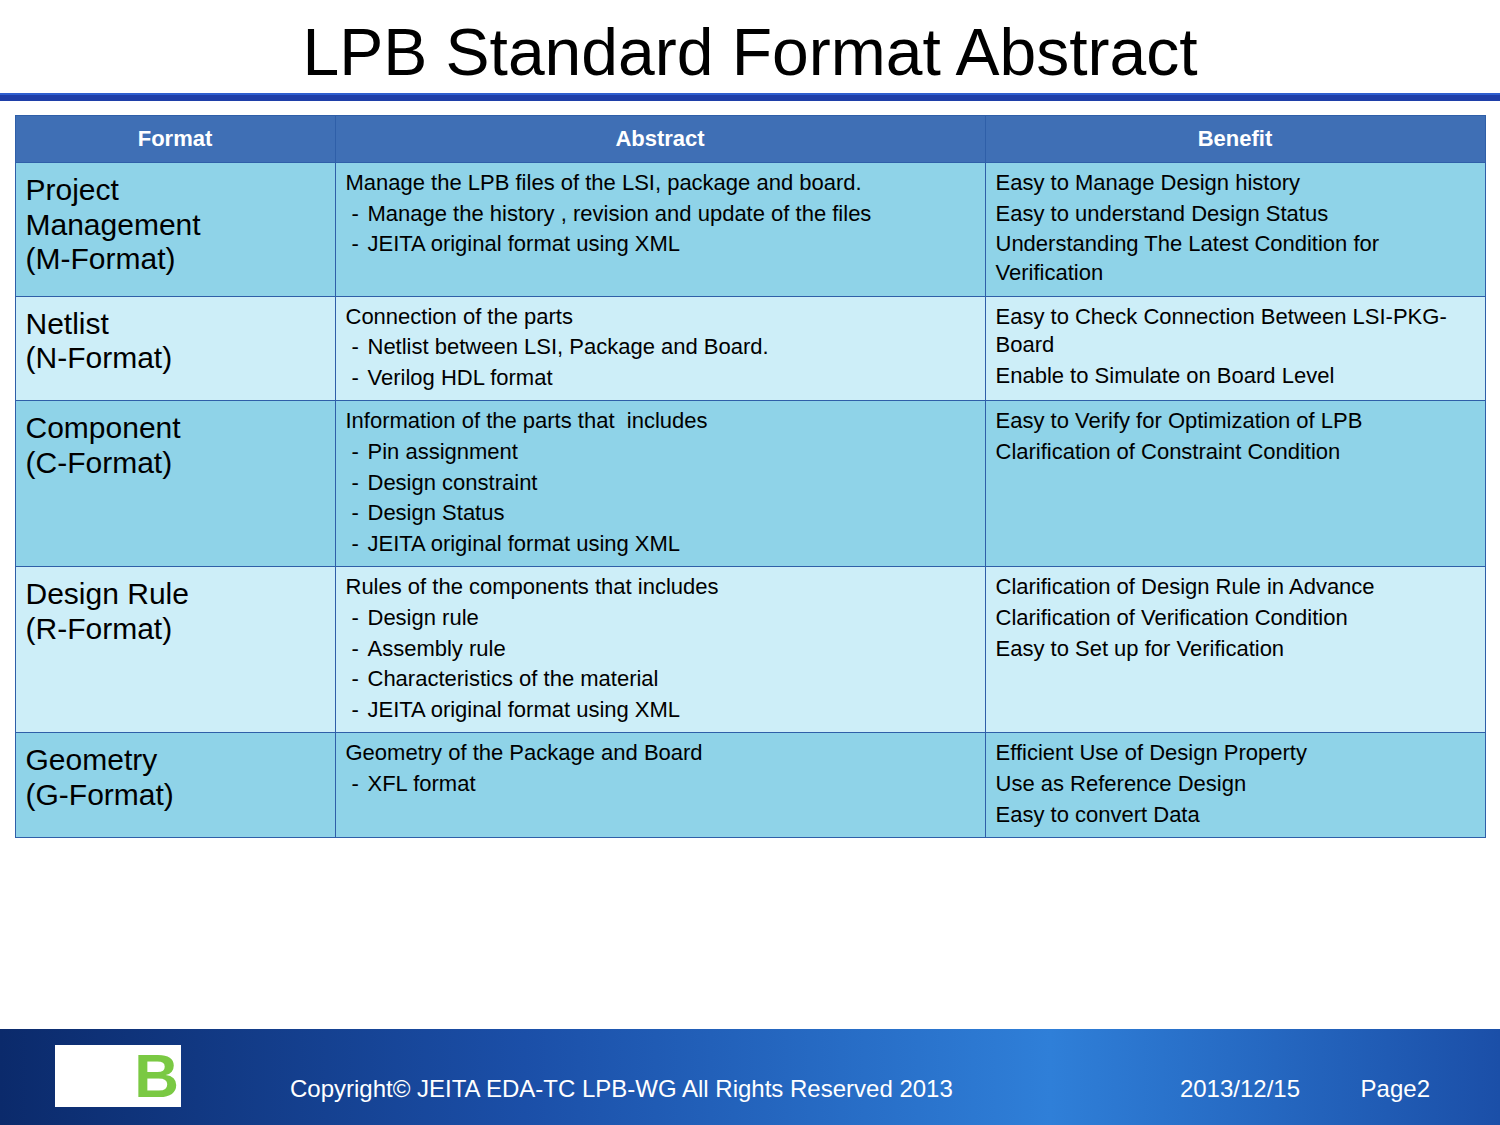LPB Standard Format Abstract
| Format | Abstract | Benefit |
| --- | --- | --- |
| Project Management (M-Format) | Manage the LPB files of the LSI, package and board. Manage the history , revision and update of the files JEITA original format using XML | Easy to Manage Design history Easy to understand Design Status Understanding The Latest Condition for Verification |
| Netlist (N-Format) | Connection of the parts Netlist between LSI, Package and Board. Verilog HDL format | Easy to Check Connection Between LSI-PKG-Board Enable to Simulate on Board Level |
| Component (C-Format) | Information of the parts that includes Pin assignment Design constraint Design Status JEITA original format using XML | Easy to Verify for Optimization of LPB Clarification of Constraint Condition |
| Design Rule (R-Format) | Rules of the components that includes Design rule Assembly rule Characteristics of the material JEITA original format using XML | Clarification of Design Rule in Advance Clarification of Verification Condition Easy to Set up for Verification |
| Geometry (G-Format) | Geometry of the Package and Board XFL format | Efficient Use of Design Property Use as Reference Design Easy to convert Data |
LPB
Copyright© JEITA EDA-TC LPB-WG All Rights Reserved 2013
2013/12/15
Page2